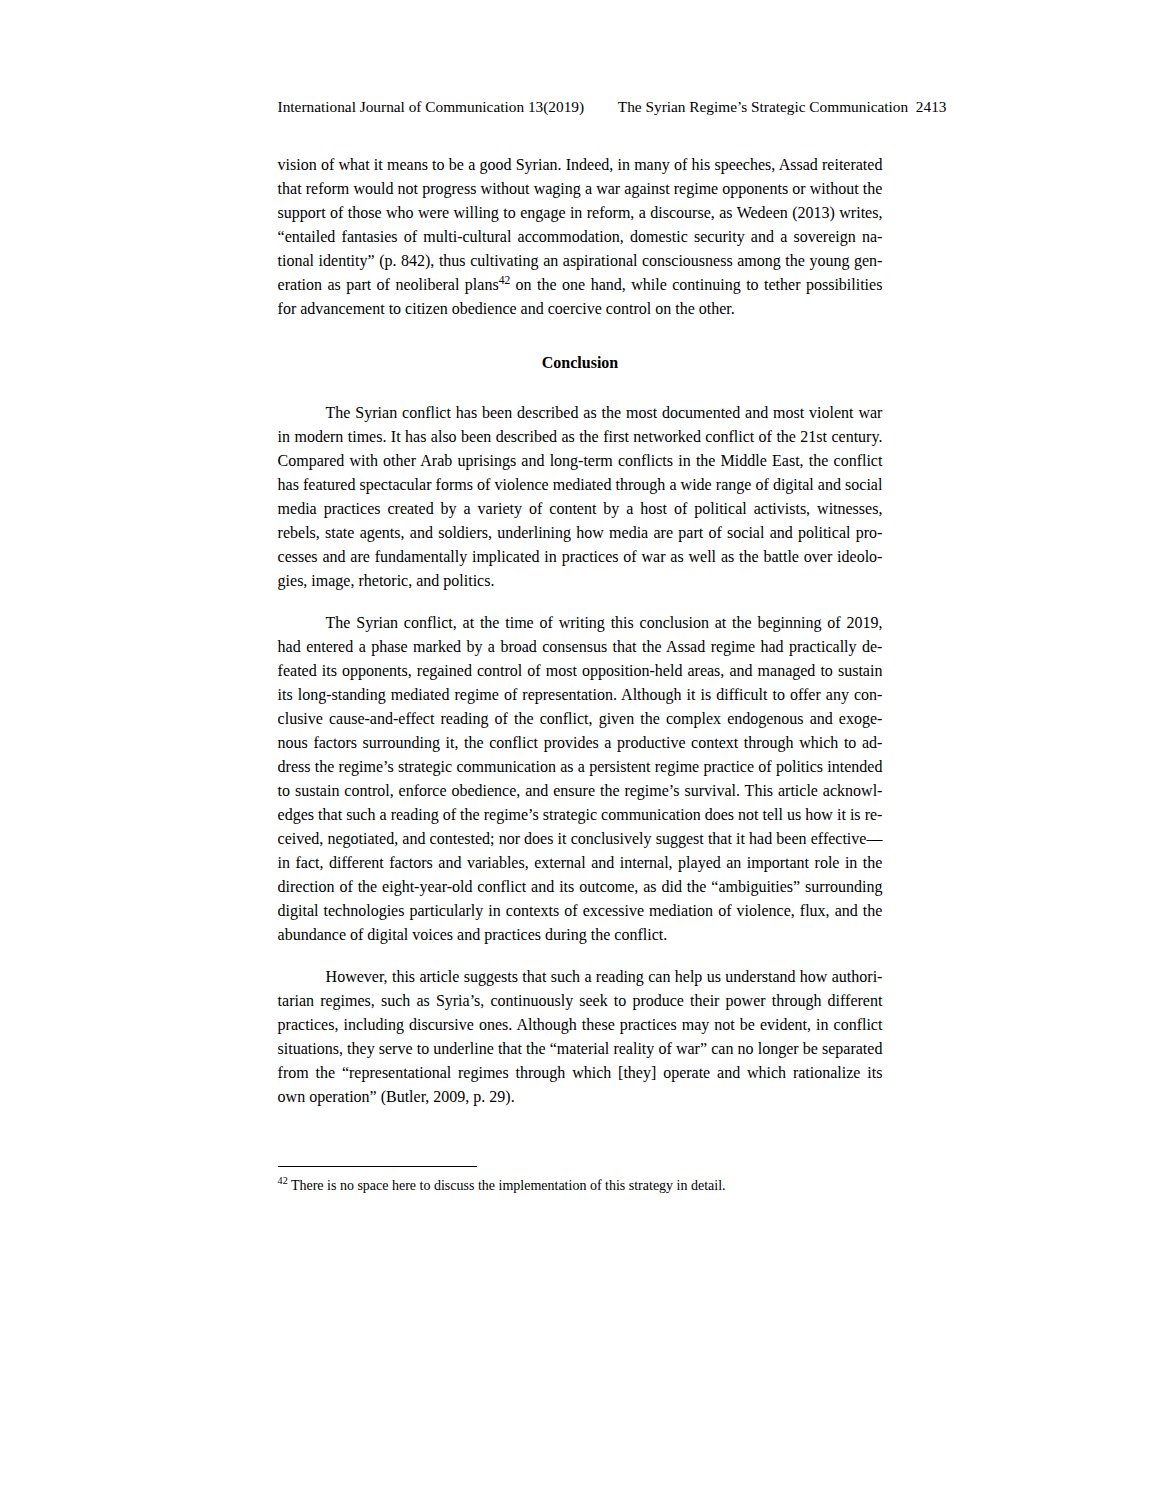International Journal of Communication 13(2019) The Syrian Regime’s Strategic Communication 2413
vision of what it means to be a good Syrian. Indeed, in many of his speeches, Assad reiterated that reform would not progress without waging a war against regime opponents or without the support of those who were willing to engage in reform, a discourse, as Wedeen (2013) writes, “entailed fantasies of multi-cultural accommodation, domestic security and a sovereign national identity” (p. 842), thus cultivating an aspirational consciousness among the young generation as part of neoliberal plans42 on the one hand, while continuing to tether possibilities for advancement to citizen obedience and coercive control on the other.
Conclusion
The Syrian conflict has been described as the most documented and most violent war in modern times. It has also been described as the first networked conflict of the 21st century. Compared with other Arab uprisings and long-term conflicts in the Middle East, the conflict has featured spectacular forms of violence mediated through a wide range of digital and social media practices created by a variety of content by a host of political activists, witnesses, rebels, state agents, and soldiers, underlining how media are part of social and political processes and are fundamentally implicated in practices of war as well as the battle over ideologies, image, rhetoric, and politics.
The Syrian conflict, at the time of writing this conclusion at the beginning of 2019, had entered a phase marked by a broad consensus that the Assad regime had practically defeated its opponents, regained control of most opposition-held areas, and managed to sustain its long-standing mediated regime of representation. Although it is difficult to offer any conclusive cause-and-effect reading of the conflict, given the complex endogenous and exogenous factors surrounding it, the conflict provides a productive context through which to address the regime’s strategic communication as a persistent regime practice of politics intended to sustain control, enforce obedience, and ensure the regime’s survival. This article acknowledges that such a reading of the regime’s strategic communication does not tell us how it is received, negotiated, and contested; nor does it conclusively suggest that it had been effective—in fact, different factors and variables, external and internal, played an important role in the direction of the eight-year-old conflict and its outcome, as did the “ambiguities” surrounding digital technologies particularly in contexts of excessive mediation of violence, flux, and the abundance of digital voices and practices during the conflict.
However, this article suggests that such a reading can help us understand how authoritarian regimes, such as Syria’s, continuously seek to produce their power through different practices, including discursive ones. Although these practices may not be evident, in conflict situations, they serve to underline that the “material reality of war” can no longer be separated from the “representational regimes through which [they] operate and which rationalize its own operation” (Butler, 2009, p. 29).
42 There is no space here to discuss the implementation of this strategy in detail.